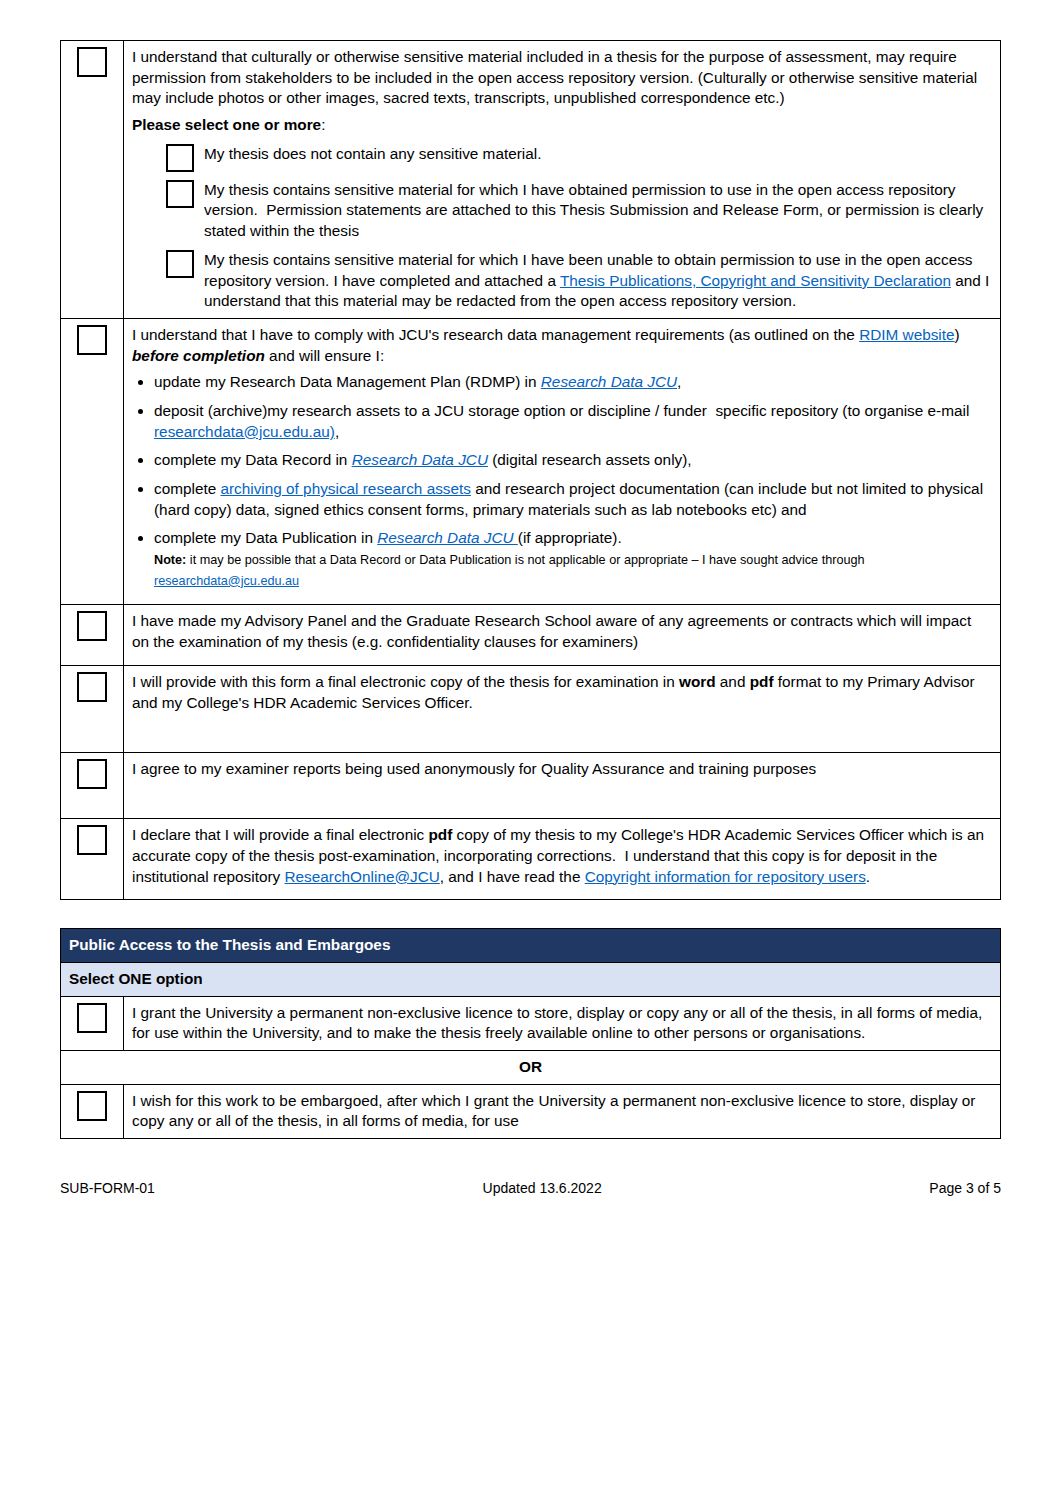| | I understand that culturally or otherwise sensitive material included in a thesis for the purpose of assessment, may require permission from stakeholders to be included in the open access repository version. (Culturally or otherwise sensitive material may include photos or other images, sacred texts, transcripts, unpublished correspondence etc.) Please select one or more : My thesis does not contain any sensitive material. My thesis contains sensitive material for which I have obtained permission to use in the open access repository version. Permission statements are attached to this Thesis Submission and Release Form, or permission is clearly stated within the thesis My thesis contains sensitive material for which I have been unable to obtain permission to use in the open access repository version. I have completed and attached a Thesis Publications, Copyright and Sensitivity Declaration and I understand that this material may be redacted from the open access repository version. |
| | I understand that I have to comply with JCU's research data management requirements (as outlined on the RDIM website ) before completion and will ensure I: update my Research Data Management Plan (RDMP) in Research Data JCU , deposit (archive)my research assets to a JCU storage option or discipline / funder specific repository (to organise e-mail researchdata@jcu.edu.au) , complete my Data Record in Research Data JCU (digital research assets only), complete archiving of physical research assets and research project documentation (can include but not limited to physical (hard copy) data, signed ethics consent forms, primary materials such as lab notebooks etc) and complete my Data Publication in Research Data JCU (if appropriate). Note: it may be possible that a Data Record or Data Publication is not applicable or appropriate – I have sought advice through researchdata@jcu.edu.au |
| | I have made my Advisory Panel and the Graduate Research School aware of any agreements or contracts which will impact on the examination of my thesis (e.g. confidentiality clauses for examiners) |
| | I will provide with this form a final electronic copy of the thesis for examination in word and pdf format to my Primary Advisor and my College's HDR Academic Services Officer. |
| | I agree to my examiner reports being used anonymously for Quality Assurance and training purposes |
| | I declare that I will provide a final electronic pdf copy of my thesis to my College's HDR Academic Services Officer which is an accurate copy of the thesis post-examination, incorporating corrections. I understand that this copy is for deposit in the institutional repository ResearchOnline@JCU , and I have read the Copyright information for repository users . |
| Public Access to the Thesis and Embargoes |
| Select ONE option |
| | I grant the University a permanent non-exclusive licence to store, display or copy any or all of the thesis, in all forms of media, for use within the University, and to make the thesis freely available online to other persons or organisations. |
| OR |
| | I wish for this work to be embargoed, after which I grant the University a permanent non-exclusive licence to store, display or copy any or all of the thesis, in all forms of media, for use |
SUB-FORM-01 Updated 13.6.2022 Page 3 of 5